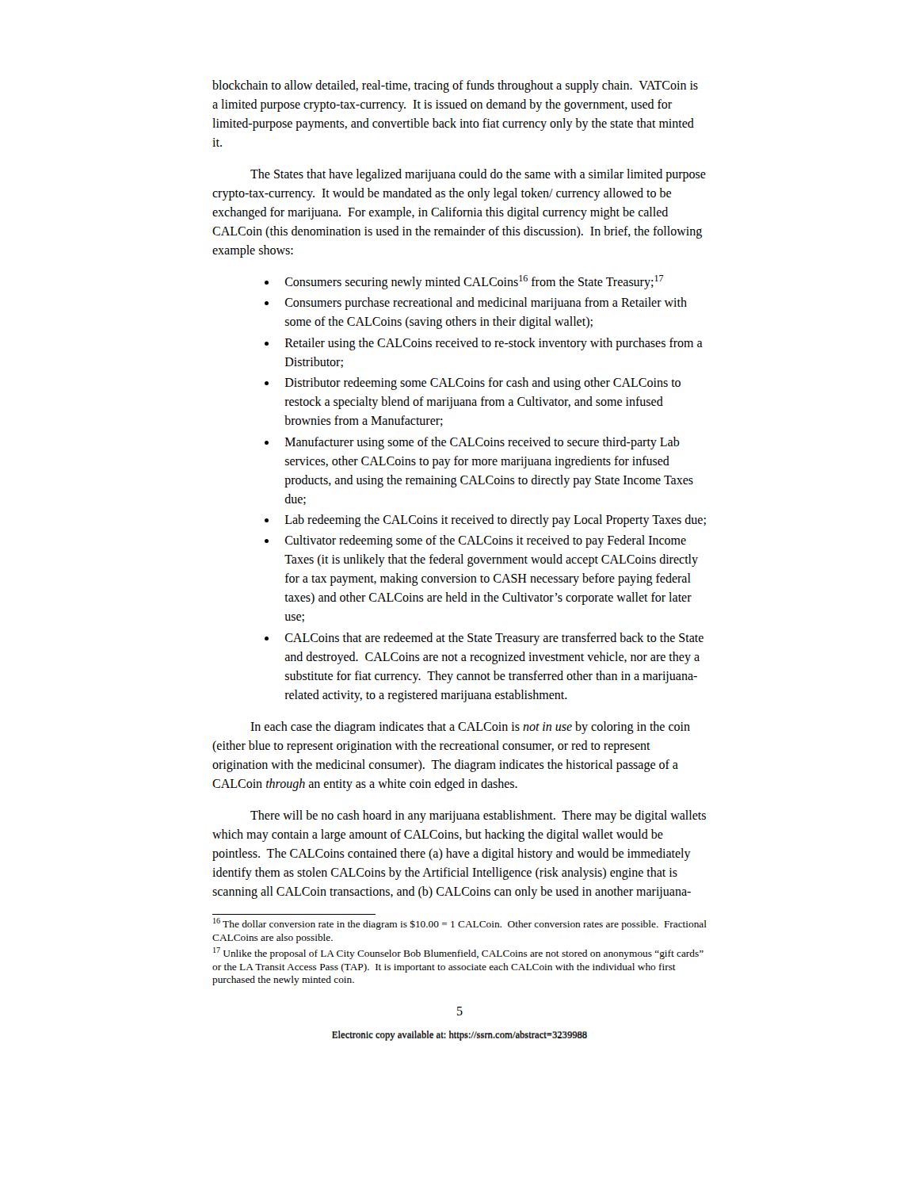blockchain to allow detailed, real-time, tracing of funds throughout a supply chain. VATCoin is a limited purpose crypto-tax-currency. It is issued on demand by the government, used for limited-purpose payments, and convertible back into fiat currency only by the state that minted it.
The States that have legalized marijuana could do the same with a similar limited purpose crypto-tax-currency. It would be mandated as the only legal token/ currency allowed to be exchanged for marijuana. For example, in California this digital currency might be called CALCoin (this denomination is used in the remainder of this discussion). In brief, the following example shows:
Consumers securing newly minted CALCoins16 from the State Treasury;17
Consumers purchase recreational and medicinal marijuana from a Retailer with some of the CALCoins (saving others in their digital wallet);
Retailer using the CALCoins received to re-stock inventory with purchases from a Distributor;
Distributor redeeming some CALCoins for cash and using other CALCoins to restock a specialty blend of marijuana from a Cultivator, and some infused brownies from a Manufacturer;
Manufacturer using some of the CALCoins received to secure third-party Lab services, other CALCoins to pay for more marijuana ingredients for infused products, and using the remaining CALCoins to directly pay State Income Taxes due;
Lab redeeming the CALCoins it received to directly pay Local Property Taxes due;
Cultivator redeeming some of the CALCoins it received to pay Federal Income Taxes (it is unlikely that the federal government would accept CALCoins directly for a tax payment, making conversion to CASH necessary before paying federal taxes) and other CALCoins are held in the Cultivator’s corporate wallet for later use;
CALCoins that are redeemed at the State Treasury are transferred back to the State and destroyed. CALCoins are not a recognized investment vehicle, nor are they a substitute for fiat currency. They cannot be transferred other than in a marijuana-related activity, to a registered marijuana establishment.
In each case the diagram indicates that a CALCoin is not in use by coloring in the coin (either blue to represent origination with the recreational consumer, or red to represent origination with the medicinal consumer). The diagram indicates the historical passage of a CALCoin through an entity as a white coin edged in dashes.
There will be no cash hoard in any marijuana establishment. There may be digital wallets which may contain a large amount of CALCoins, but hacking the digital wallet would be pointless. The CALCoins contained there (a) have a digital history and would be immediately identify them as stolen CALCoins by the Artificial Intelligence (risk analysis) engine that is scanning all CALCoin transactions, and (b) CALCoins can only be used in another marijuana-
16 The dollar conversion rate in the diagram is $10.00 = 1 CALCoin. Other conversion rates are possible. Fractional CALCoins are also possible.
17 Unlike the proposal of LA City Counselor Bob Blumenfield, CALCoins are not stored on anonymous “gift cards” or the LA Transit Access Pass (TAP). It is important to associate each CALCoin with the individual who first purchased the newly minted coin.
5
Electronic copy available at: https://ssrn.com/abstract=3239988 Electronic copy available at: https://ssrn.com/abstract=3239988